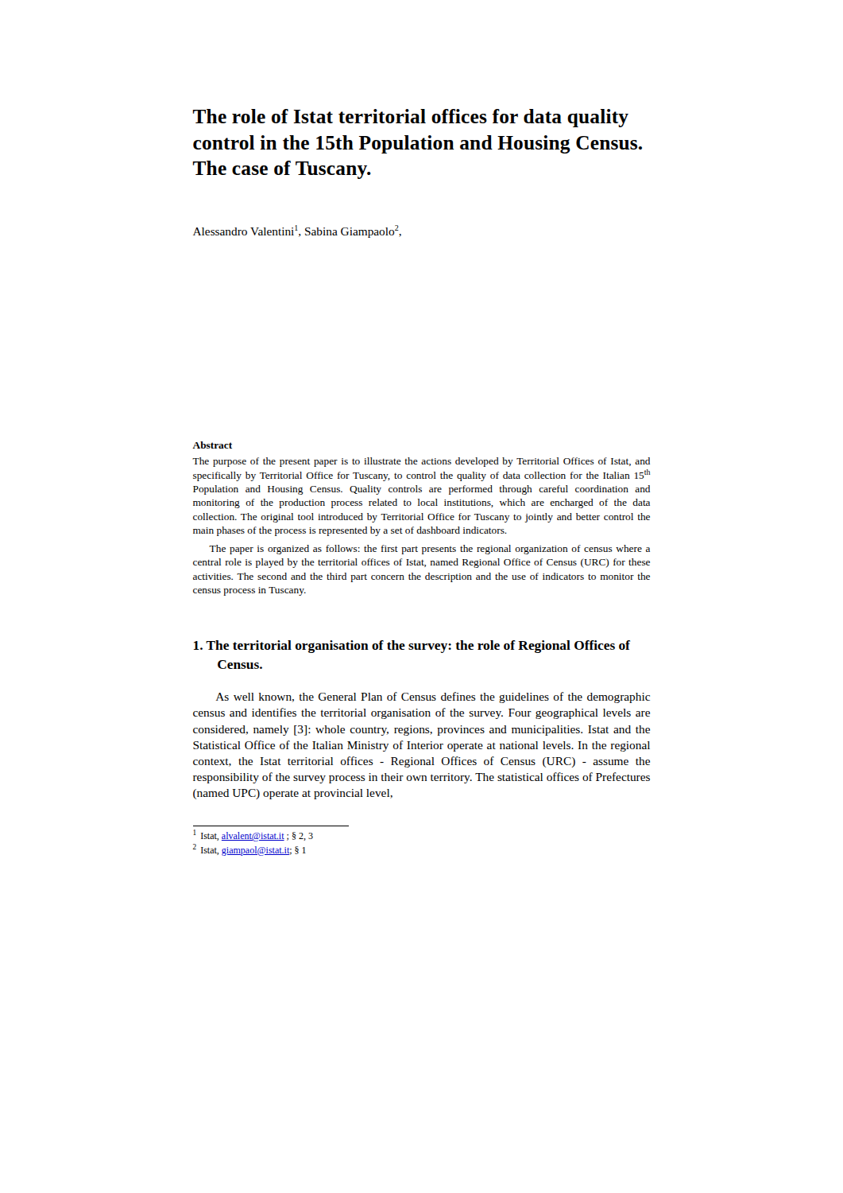The role of Istat territorial offices for data quality control in the 15th Population and Housing Census. The case of Tuscany.
Alessandro Valentini1, Sabina Giampaolo2,
Abstract
The purpose of the present paper is to illustrate the actions developed by Territorial Offices of Istat, and specifically by Territorial Office for Tuscany, to control the quality of data collection for the Italian 15th Population and Housing Census. Quality controls are performed through careful coordination and monitoring of the production process related to local institutions, which are encharged of the data collection. The original tool introduced by Territorial Office for Tuscany to jointly and better control the main phases of the process is represented by a set of dashboard indicators.
The paper is organized as follows: the first part presents the regional organization of census where a central role is played by the territorial offices of Istat, named Regional Office of Census (URC) for these activities. The second and the third part concern the description and the use of indicators to monitor the census process in Tuscany.
1. The territorial organisation of the survey: the role of Regional Offices of Census.
As well known, the General Plan of Census defines the guidelines of the demographic census and identifies the territorial organisation of the survey. Four geographical levels are considered, namely [3]: whole country, regions, provinces and municipalities. Istat and the Statistical Office of the Italian Ministry of Interior operate at national levels. In the regional context, the Istat territorial offices - Regional Offices of Census (URC) - assume the responsibility of the survey process in their own territory. The statistical offices of Prefectures (named UPC) operate at provincial level,
1 Istat, alvalent@istat.it ; § 2, 3
2 Istat, giampaol@istat.it; § 1